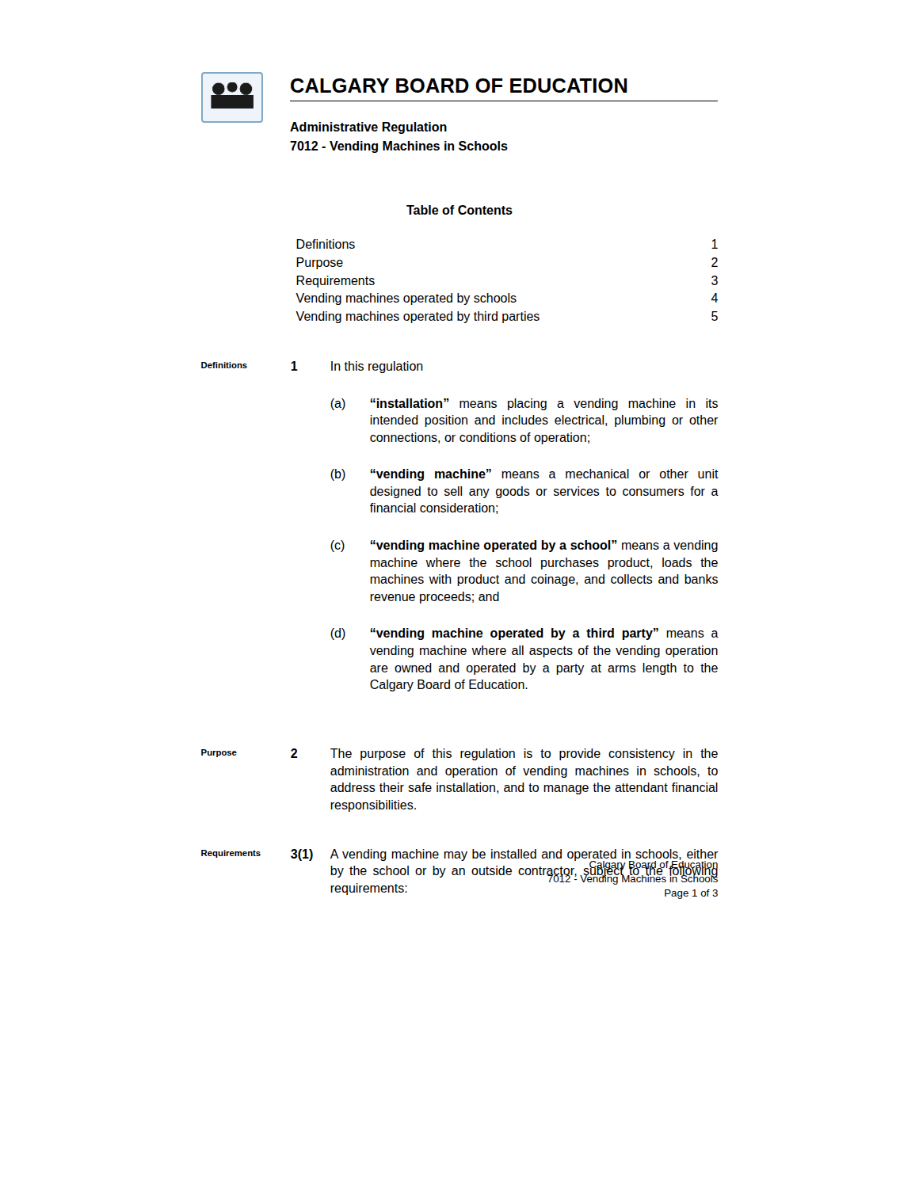CALGARY BOARD OF EDUCATION
Administrative Regulation
7012 - Vending Machines in Schools
Table of Contents
| Definitions | 1 |
| Purpose | 2 |
| Requirements | 3 |
| Vending machines operated by schools | 4 |
| Vending machines operated by third parties | 5 |
Definitions
1
In this regulation
(a)
“installation” means placing a vending machine in its intended position and includes electrical, plumbing or other connections, or conditions of operation;
(b)
“vending machine” means a mechanical or other unit designed to sell any goods or services to consumers for a financial consideration;
(c)
“vending machine operated by a school” means a vending machine where the school purchases product, loads the machines with product and coinage, and collects and banks revenue proceeds; and
(d)
“vending machine operated by a third party” means a vending machine where all aspects of the vending operation are owned and operated by a party at arms length to the Calgary Board of Education.
Purpose
2
The purpose of this regulation is to provide consistency in the administration and operation of vending machines in schools, to address their safe installation, and to manage the attendant financial responsibilities.
Requirements
3(1)
A vending machine may be installed and operated in schools, either by the school or by an outside contractor, subject to the following requirements:
Calgary Board of Education
7012 - Vending Machines in Schools
Page 1 of 3